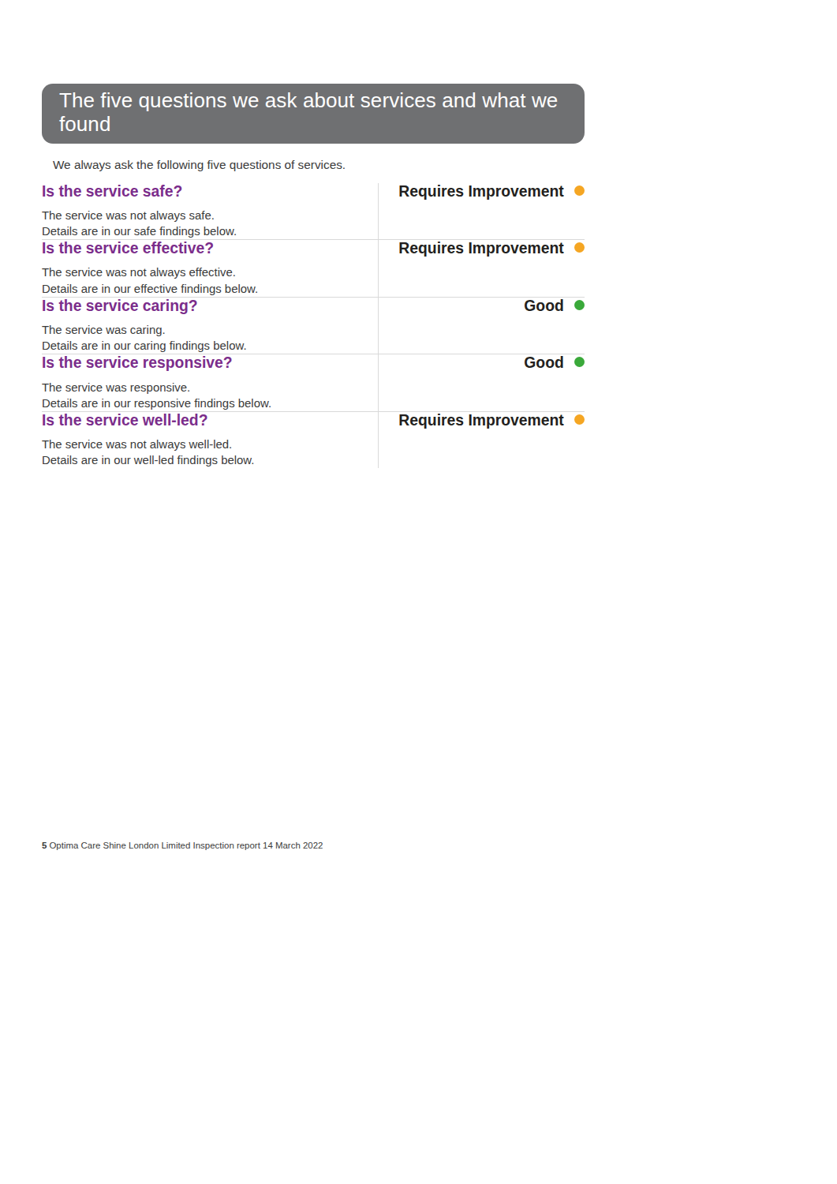The five questions we ask about services and what we found
We always ask the following five questions of services.
| Is the service safe? The service was not always safe. Details are in our safe findings below. | Requires Improvement |
| Is the service effective? The service was not always effective. Details are in our effective findings below. | Requires Improvement |
| Is the service caring? The service was caring. Details are in our caring findings below. | Good |
| Is the service responsive? The service was responsive. Details are in our responsive findings below. | Good |
| Is the service well-led? The service was not always well-led. Details are in our well-led findings below. | Requires Improvement |
5 Optima Care Shine London Limited Inspection report 14 March 2022